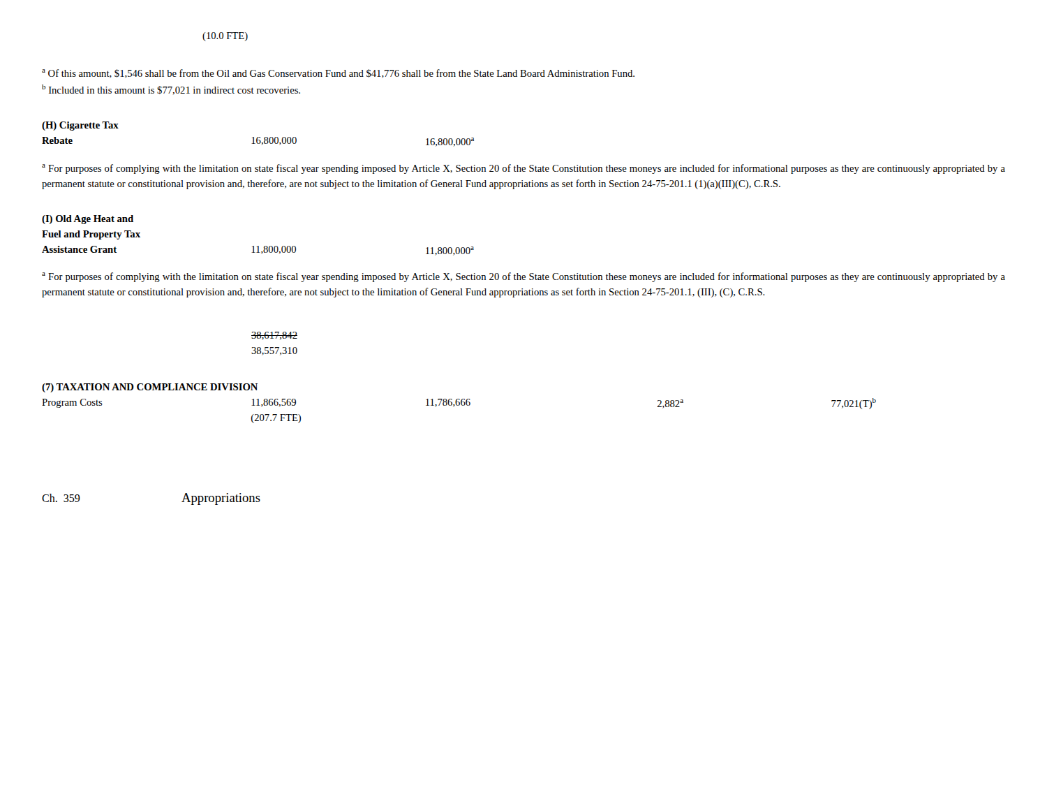(10.0 FTE)
a Of this amount, $1,546 shall be from the Oil and Gas Conservation Fund and $41,776 shall be from the State Land Board Administration Fund.
b Included in this amount is $77,021 in indirect cost recoveries.
(H) Cigarette Tax
| Rebate | 16,800,000 | 16,800,000 a | | |
a For purposes of complying with the limitation on state fiscal year spending imposed by Article X, Section 20 of the State Constitution these moneys are included for informational purposes as they are continuously appropriated by a permanent statute or constitutional provision and, therefore, are not subject to the limitation of General Fund appropriations as set forth in Section 24-75-201.1 (1)(a)(III)(C), C.R.S.
(I) Old Age Heat and
Fuel and Property Tax
| Assistance Grant | 11,800,000 | 11,800,000 a | | |
a For purposes of complying with the limitation on state fiscal year spending imposed by Article X, Section 20 of the State Constitution these moneys are included for informational purposes as they are continuously appropriated by a permanent statute or constitutional provision and, therefore, are not subject to the limitation of General Fund appropriations as set forth in Section 24-75-201.1, (III), (C), C.R.S.
38,617,842
38,557,310
(7) TAXATION AND COMPLIANCE DIVISION
| Program Costs | 11,866,569 (207.7 FTE) | 11,786,666 | 2,882 a | 77,021(T) b |
Ch. 359 Appropriations